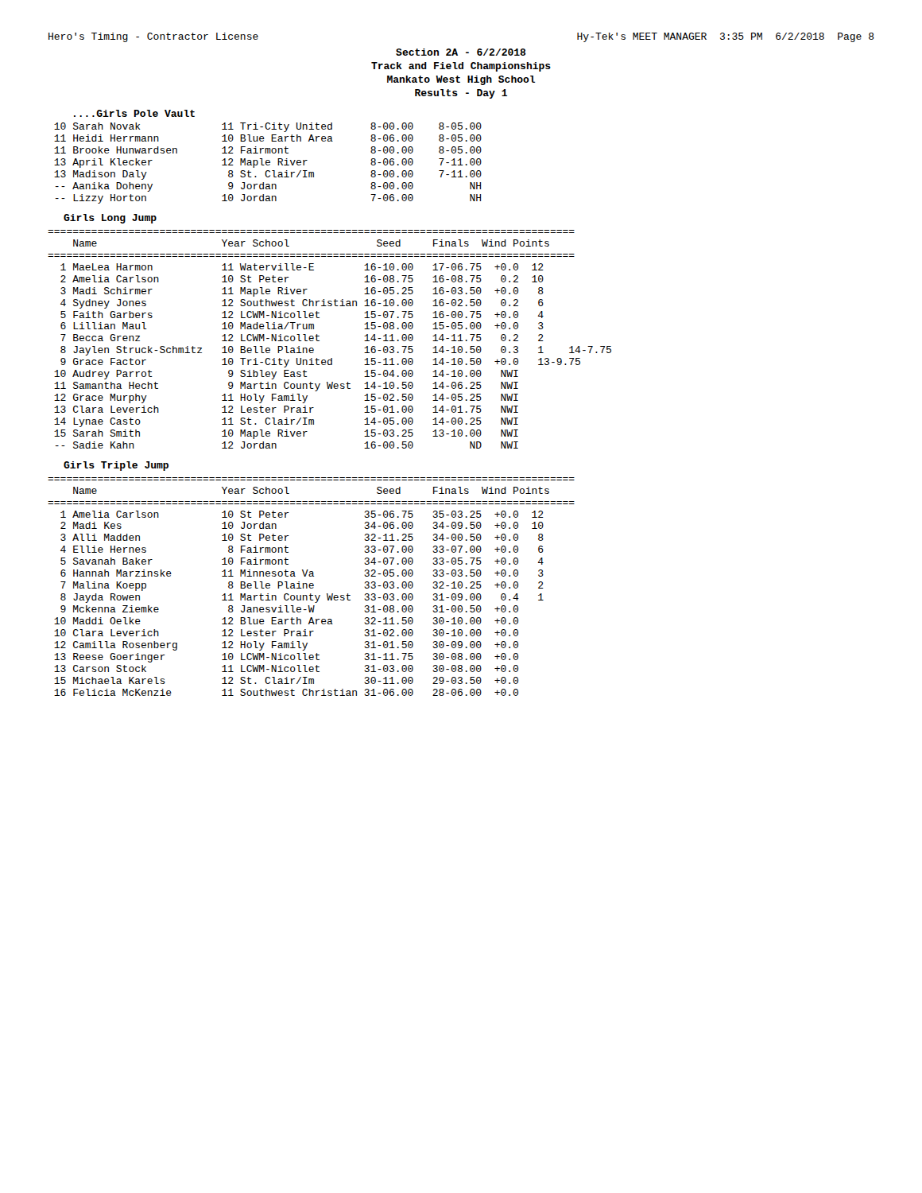Hero's Timing - Contractor License Hy-Tek's MEET MANAGER 3:35 PM 6/2/2018 Page 8
Section 2A - 6/2/2018
Track and Field Championships
Mankato West High School
Results - Day 1
....Girls Pole Vault
 10 Sarah Novak             11 Tri-City United      8-00.00    8-05.00
 11 Heidi Herrmann          10 Blue Earth Area      8-06.00    8-05.00
 11 Brooke Hunwardsen       12 Fairmont             8-00.00    8-05.00
 13 April Klecker           12 Maple River          8-06.00    7-11.00
 13 Madison Daly             8 St. Clair/Im         8-00.00    7-11.00
 -- Aanika Doheny            9 Jordan               8-00.00         NH
 -- Lizzy Horton            10 Jordan               7-06.00         NH
Girls Long Jump
=====================================================================================
    Name                    Year School              Seed     Finals  Wind Points
=====================================================================================
  1 MaeLea Harmon           11 Waterville-E        16-10.00   17-06.75  +0.0  12
  2 Amelia Carlson          10 St Peter            16-08.75   16-08.75   0.2  10
  3 Madi Schirmer           11 Maple River         16-05.25   16-03.50  +0.0   8
  4 Sydney Jones            12 Southwest Christian 16-10.00   16-02.50   0.2   6
  5 Faith Garbers           12 LCWM-Nicollet       15-07.75   16-00.75  +0.0   4
  6 Lillian Maul            10 Madelia/Trum        15-08.00   15-05.00  +0.0   3
  7 Becca Grenz             12 LCWM-Nicollet       14-11.00   14-11.75   0.2   2
  8 Jaylen Struck-Schmitz   10 Belle Plaine        16-03.75   14-10.50   0.3   1    14-7.75
  9 Grace Factor            10 Tri-City United     15-11.00   14-10.50  +0.0   13-9.75
 10 Audrey Parrot            9 Sibley East         15-04.00   14-10.00   NWI
 11 Samantha Hecht           9 Martin County West  14-10.50   14-06.25   NWI
 12 Grace Murphy            11 Holy Family         15-02.50   14-05.25   NWI
 13 Clara Leverich          12 Lester Prair        15-01.00   14-01.75   NWI
 14 Lynae Casto             11 St. Clair/Im        14-05.00   14-00.25   NWI
 15 Sarah Smith             10 Maple River         15-03.25   13-10.00   NWI
 -- Sadie Kahn              12 Jordan              16-00.50         ND   NWI
Girls Triple Jump
=====================================================================================
    Name                    Year School              Seed     Finals  Wind Points
=====================================================================================
  1 Amelia Carlson          10 St Peter            35-06.75   35-03.25  +0.0  12
  2 Madi Kes                10 Jordan              34-06.00   34-09.50  +0.0  10
  3 Alli Madden             10 St Peter            32-11.25   34-00.50  +0.0   8
  4 Ellie Hernes             8 Fairmont            33-07.00   33-07.00  +0.0   6
  5 Savanah Baker           10 Fairmont            34-07.00   33-05.75  +0.0   4
  6 Hannah Marzinske        11 Minnesota Va        32-05.00   33-03.50  +0.0   3
  7 Malina Koepp             8 Belle Plaine        33-03.00   32-10.25  +0.0   2
  8 Jayda Rowen             11 Martin County West  33-03.00   31-09.00   0.4   1
  9 Mckenna Ziemke           8 Janesville-W        31-08.00   31-00.50  +0.0
 10 Maddi Oelke             12 Blue Earth Area     32-11.50   30-10.00  +0.0
 10 Clara Leverich          12 Lester Prair        31-02.00   30-10.00  +0.0
 12 Camilla Rosenberg       12 Holy Family         31-01.50   30-09.00  +0.0
 13 Reese Goeringer         10 LCWM-Nicollet       31-11.75   30-08.00  +0.0
 13 Carson Stock            11 LCWM-Nicollet       31-03.00   30-08.00  +0.0
 15 Michaela Karels         12 St. Clair/Im        30-11.00   29-03.50  +0.0
 16 Felicia McKenzie        11 Southwest Christian 31-06.00   28-06.00  +0.0